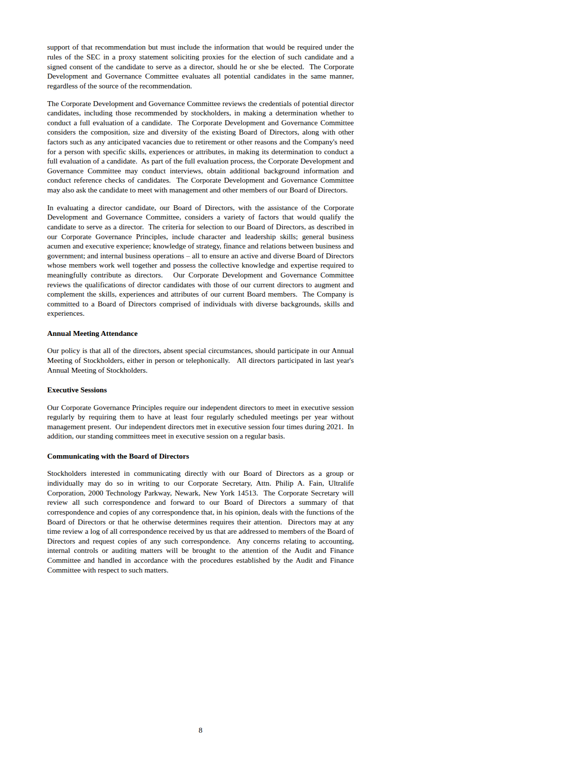support of that recommendation but must include the information that would be required under the rules of the SEC in a proxy statement soliciting proxies for the election of such candidate and a signed consent of the candidate to serve as a director, should he or she be elected. The Corporate Development and Governance Committee evaluates all potential candidates in the same manner, regardless of the source of the recommendation.
The Corporate Development and Governance Committee reviews the credentials of potential director candidates, including those recommended by stockholders, in making a determination whether to conduct a full evaluation of a candidate. The Corporate Development and Governance Committee considers the composition, size and diversity of the existing Board of Directors, along with other factors such as any anticipated vacancies due to retirement or other reasons and the Company's need for a person with specific skills, experiences or attributes, in making its determination to conduct a full evaluation of a candidate. As part of the full evaluation process, the Corporate Development and Governance Committee may conduct interviews, obtain additional background information and conduct reference checks of candidates. The Corporate Development and Governance Committee may also ask the candidate to meet with management and other members of our Board of Directors.
In evaluating a director candidate, our Board of Directors, with the assistance of the Corporate Development and Governance Committee, considers a variety of factors that would qualify the candidate to serve as a director. The criteria for selection to our Board of Directors, as described in our Corporate Governance Principles, include character and leadership skills; general business acumen and executive experience; knowledge of strategy, finance and relations between business and government; and internal business operations – all to ensure an active and diverse Board of Directors whose members work well together and possess the collective knowledge and expertise required to meaningfully contribute as directors. Our Corporate Development and Governance Committee reviews the qualifications of director candidates with those of our current directors to augment and complement the skills, experiences and attributes of our current Board members. The Company is committed to a Board of Directors comprised of individuals with diverse backgrounds, skills and experiences.
Annual Meeting Attendance
Our policy is that all of the directors, absent special circumstances, should participate in our Annual Meeting of Stockholders, either in person or telephonically. All directors participated in last year's Annual Meeting of Stockholders.
Executive Sessions
Our Corporate Governance Principles require our independent directors to meet in executive session regularly by requiring them to have at least four regularly scheduled meetings per year without management present. Our independent directors met in executive session four times during 2021. In addition, our standing committees meet in executive session on a regular basis.
Communicating with the Board of Directors
Stockholders interested in communicating directly with our Board of Directors as a group or individually may do so in writing to our Corporate Secretary, Attn. Philip A. Fain, Ultralife Corporation, 2000 Technology Parkway, Newark, New York 14513. The Corporate Secretary will review all such correspondence and forward to our Board of Directors a summary of that correspondence and copies of any correspondence that, in his opinion, deals with the functions of the Board of Directors or that he otherwise determines requires their attention. Directors may at any time review a log of all correspondence received by us that are addressed to members of the Board of Directors and request copies of any such correspondence. Any concerns relating to accounting, internal controls or auditing matters will be brought to the attention of the Audit and Finance Committee and handled in accordance with the procedures established by the Audit and Finance Committee with respect to such matters.
8